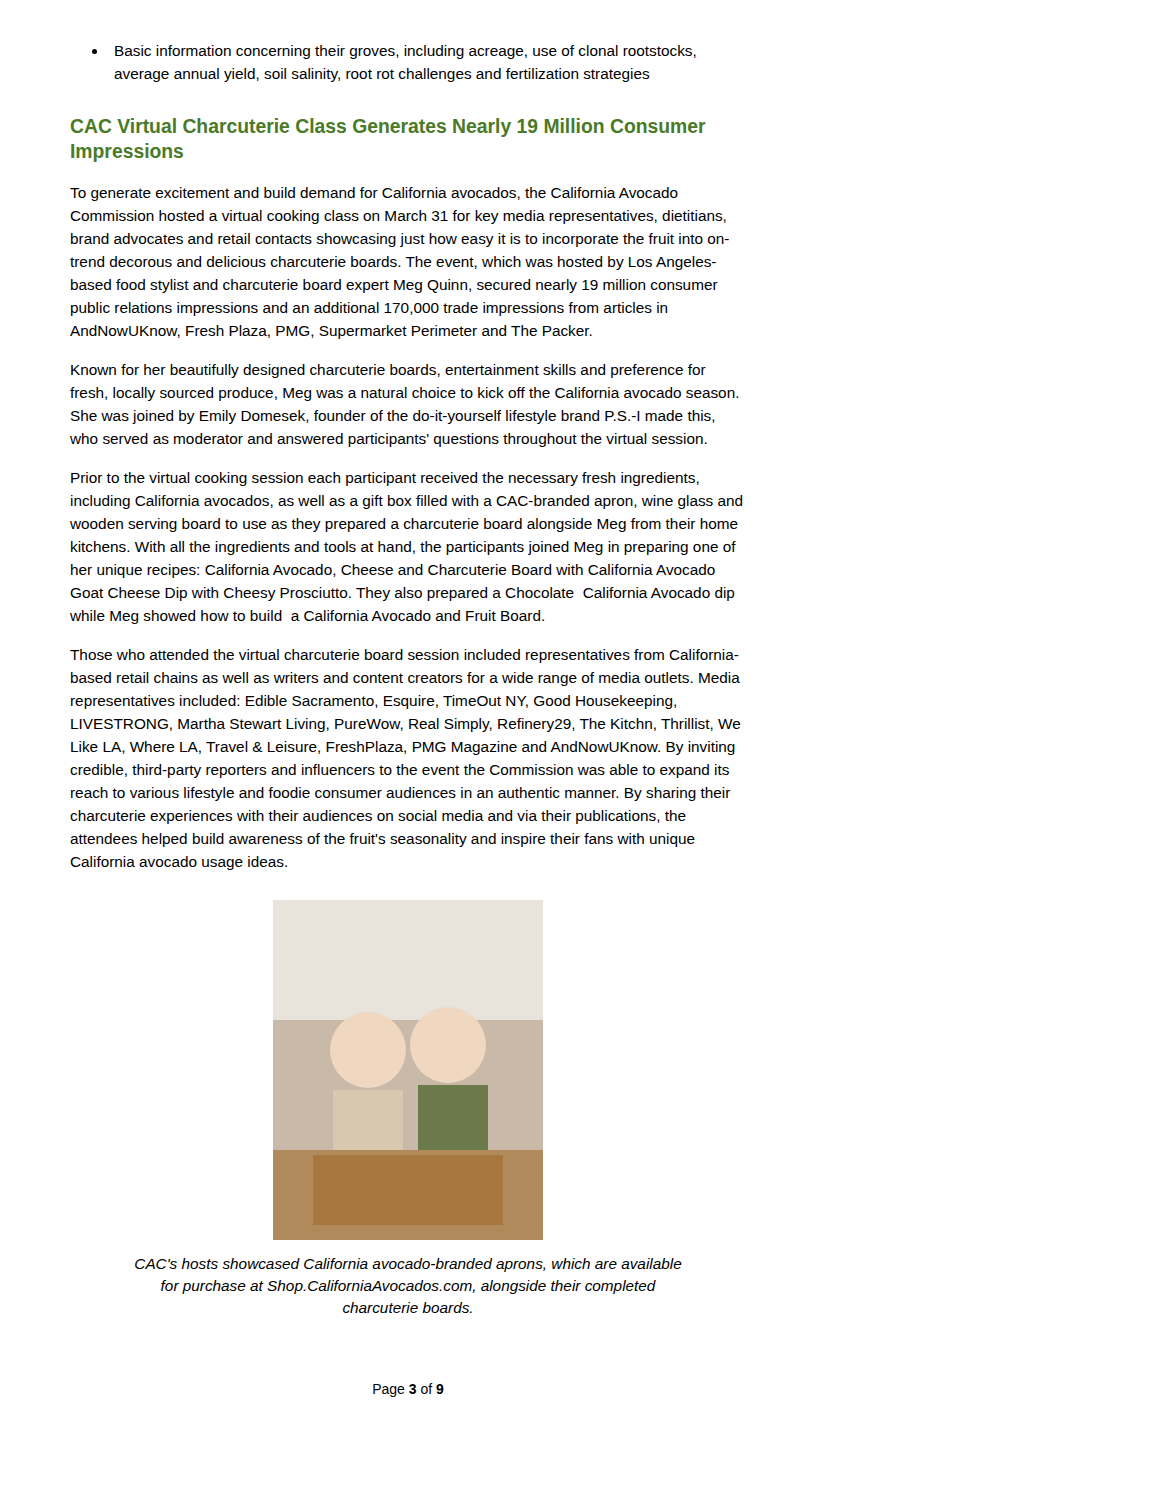Basic information concerning their groves, including acreage, use of clonal rootstocks, average annual yield, soil salinity, root rot challenges and fertilization strategies
CAC Virtual Charcuterie Class Generates Nearly 19 Million Consumer Impressions
To generate excitement and build demand for California avocados, the California Avocado Commission hosted a virtual cooking class on March 31 for key media representatives, dietitians, brand advocates and retail contacts showcasing just how easy it is to incorporate the fruit into on-trend decorous and delicious charcuterie boards. The event, which was hosted by Los Angeles-based food stylist and charcuterie board expert Meg Quinn, secured nearly 19 million consumer public relations impressions and an additional 170,000 trade impressions from articles in AndNowUKnow, Fresh Plaza, PMG, Supermarket Perimeter and The Packer.
Known for her beautifully designed charcuterie boards, entertainment skills and preference for fresh, locally sourced produce, Meg was a natural choice to kick off the California avocado season. She was joined by Emily Domesek, founder of the do-it-yourself lifestyle brand P.S.-I made this, who served as moderator and answered participants' questions throughout the virtual session.
Prior to the virtual cooking session each participant received the necessary fresh ingredients, including California avocados, as well as a gift box filled with a CAC-branded apron, wine glass and wooden serving board to use as they prepared a charcuterie board alongside Meg from their home kitchens. With all the ingredients and tools at hand, the participants joined Meg in preparing one of her unique recipes: California Avocado, Cheese and Charcuterie Board with California Avocado Goat Cheese Dip with Cheesy Prosciutto. They also prepared a Chocolate California Avocado dip while Meg showed how to build a California Avocado and Fruit Board.
Those who attended the virtual charcuterie board session included representatives from California-based retail chains as well as writers and content creators for a wide range of media outlets. Media representatives included: Edible Sacramento, Esquire, TimeOut NY, Good Housekeeping, LIVESTRONG, Martha Stewart Living, PureWow, Real Simply, Refinery29, The Kitchn, Thrillist, We Like LA, Where LA, Travel & Leisure, FreshPlaza, PMG Magazine and AndNowUKnow. By inviting credible, third-party reporters and influencers to the event the Commission was able to expand its reach to various lifestyle and foodie consumer audiences in an authentic manner. By sharing their charcuterie experiences with their audiences on social media and via their publications, the attendees helped build awareness of the fruit's seasonality and inspire their fans with unique California avocado usage ideas.
CAC's hosts showcased California avocado-branded aprons, which are available for purchase at Shop.CaliforniaAvocados.com, alongside their completed charcuterie boards.
Page 3 of 9